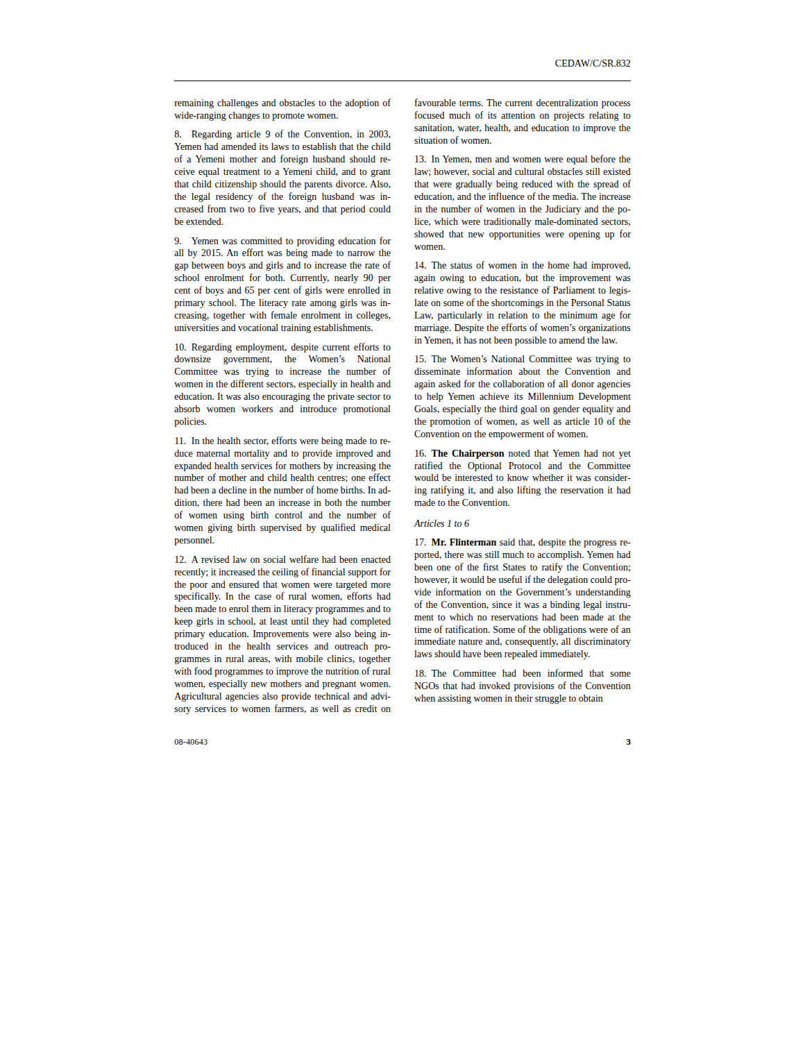CEDAW/C/SR.832
remaining challenges and obstacles to the adoption of wide-ranging changes to promote women.
8. Regarding article 9 of the Convention, in 2003, Yemen had amended its laws to establish that the child of a Yemeni mother and foreign husband should receive equal treatment to a Yemeni child, and to grant that child citizenship should the parents divorce. Also, the legal residency of the foreign husband was increased from two to five years, and that period could be extended.
9. Yemen was committed to providing education for all by 2015. An effort was being made to narrow the gap between boys and girls and to increase the rate of school enrolment for both. Currently, nearly 90 per cent of boys and 65 per cent of girls were enrolled in primary school. The literacy rate among girls was increasing, together with female enrolment in colleges, universities and vocational training establishments.
10. Regarding employment, despite current efforts to downsize government, the Women’s National Committee was trying to increase the number of women in the different sectors, especially in health and education. It was also encouraging the private sector to absorb women workers and introduce promotional policies.
11. In the health sector, efforts were being made to reduce maternal mortality and to provide improved and expanded health services for mothers by increasing the number of mother and child health centres; one effect had been a decline in the number of home births. In addition, there had been an increase in both the number of women using birth control and the number of women giving birth supervised by qualified medical personnel.
12. A revised law on social welfare had been enacted recently; it increased the ceiling of financial support for the poor and ensured that women were targeted more specifically. In the case of rural women, efforts had been made to enrol them in literacy programmes and to keep girls in school, at least until they had completed primary education. Improvements were also being introduced in the health services and outreach programmes in rural areas, with mobile clinics, together with food programmes to improve the nutrition of rural women, especially new mothers and pregnant women. Agricultural agencies also provide technical and advisory services to women farmers, as well as credit on favourable terms. The current decentralization process focused much of its attention on projects relating to sanitation, water, health, and education to improve the situation of women.
13. In Yemen, men and women were equal before the law; however, social and cultural obstacles still existed that were gradually being reduced with the spread of education, and the influence of the media. The increase in the number of women in the Judiciary and the police, which were traditionally male-dominated sectors, showed that new opportunities were opening up for women.
14. The status of women in the home had improved, again owing to education, but the improvement was relative owing to the resistance of Parliament to legislate on some of the shortcomings in the Personal Status Law, particularly in relation to the minimum age for marriage. Despite the efforts of women’s organizations in Yemen, it has not been possible to amend the law.
15. The Women’s National Committee was trying to disseminate information about the Convention and again asked for the collaboration of all donor agencies to help Yemen achieve its Millennium Development Goals, especially the third goal on gender equality and the promotion of women, as well as article 10 of the Convention on the empowerment of women.
16. The Chairperson noted that Yemen had not yet ratified the Optional Protocol and the Committee would be interested to know whether it was considering ratifying it, and also lifting the reservation it had made to the Convention.
Articles 1 to 6
17. Mr. Flinterman said that, despite the progress reported, there was still much to accomplish. Yemen had been one of the first States to ratify the Convention; however, it would be useful if the delegation could provide information on the Government’s understanding of the Convention, since it was a binding legal instrument to which no reservations had been made at the time of ratification. Some of the obligations were of an immediate nature and, consequently, all discriminatory laws should have been repealed immediately.
18. The Committee had been informed that some NGOs that had invoked provisions of the Convention when assisting women in their struggle to obtain
08-40643
3